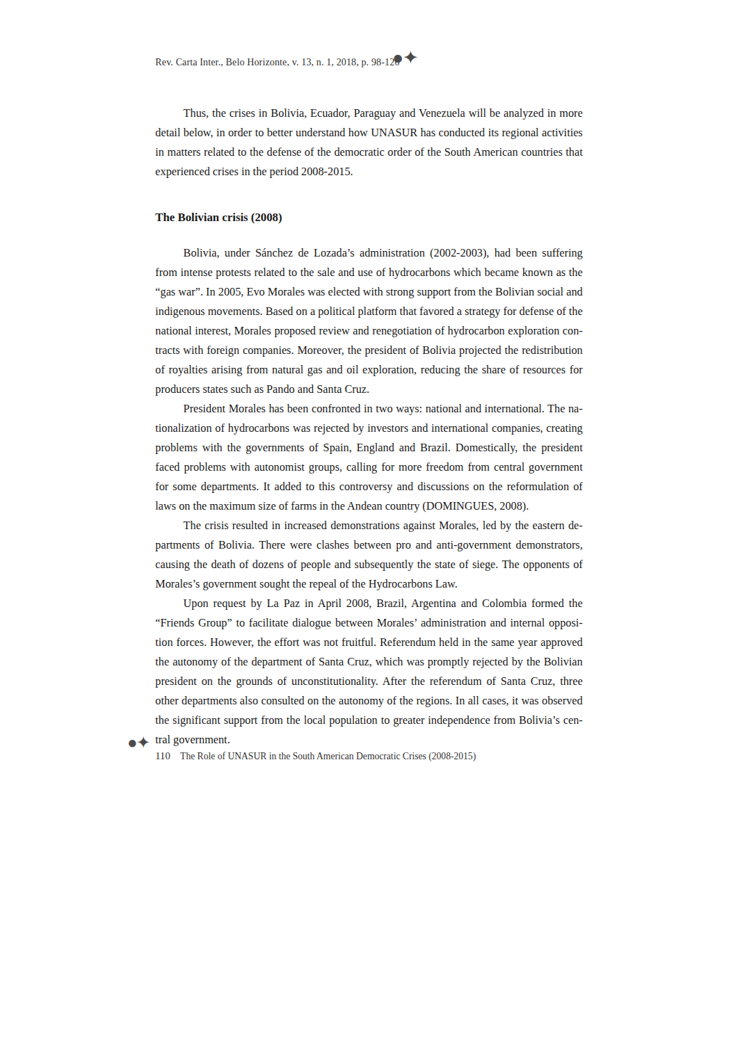Rev. Carta Inter., Belo Horizonte, v. 13, n. 1, 2018, p. 98-126 ●✦
Thus, the crises in Bolivia, Ecuador, Paraguay and Venezuela will be analyzed in more detail below, in order to better understand how UNASUR has conducted its regional activities in matters related to the defense of the democratic order of the South American countries that experienced crises in the period 2008-2015.
The Bolivian crisis (2008)
Bolivia, under Sánchez de Lozada’s administration (2002-2003), had been suffering from intense protests related to the sale and use of hydrocarbons which became known as the “gas war”. In 2005, Evo Morales was elected with strong support from the Bolivian social and indigenous movements. Based on a political platform that favored a strategy for defense of the national interest, Morales proposed review and renegotiation of hydrocarbon exploration contracts with foreign companies. Moreover, the president of Bolivia projected the redistribution of royalties arising from natural gas and oil exploration, reducing the share of resources for producers states such as Pando and Santa Cruz.
President Morales has been confronted in two ways: national and international. The nationalization of hydrocarbons was rejected by investors and international companies, creating problems with the governments of Spain, England and Brazil. Domestically, the president faced problems with autonomist groups, calling for more freedom from central government for some departments. It added to this controversy and discussions on the reformulation of laws on the maximum size of farms in the Andean country (DOMINGUES, 2008).
The crisis resulted in increased demonstrations against Morales, led by the eastern departments of Bolivia. There were clashes between pro and anti-government demonstrators, causing the death of dozens of people and subsequently the state of siege. The opponents of Morales’s government sought the repeal of the Hydrocarbons Law.
Upon request by La Paz in April 2008, Brazil, Argentina and Colombia formed the “Friends Group” to facilitate dialogue between Morales’ administration and internal opposition forces. However, the effort was not fruitful. Referendum held in the same year approved the autonomy of the department of Santa Cruz, which was promptly rejected by the Bolivian president on the grounds of unconstitutionality. After the referendum of Santa Cruz, three other departments also consulted on the autonomy of the regions. In all cases, it was observed the significant support from the local population to greater independence from Bolivia’s central government.
●✦ 110 The Role of UNASUR in the South American Democratic Crises (2008-2015)